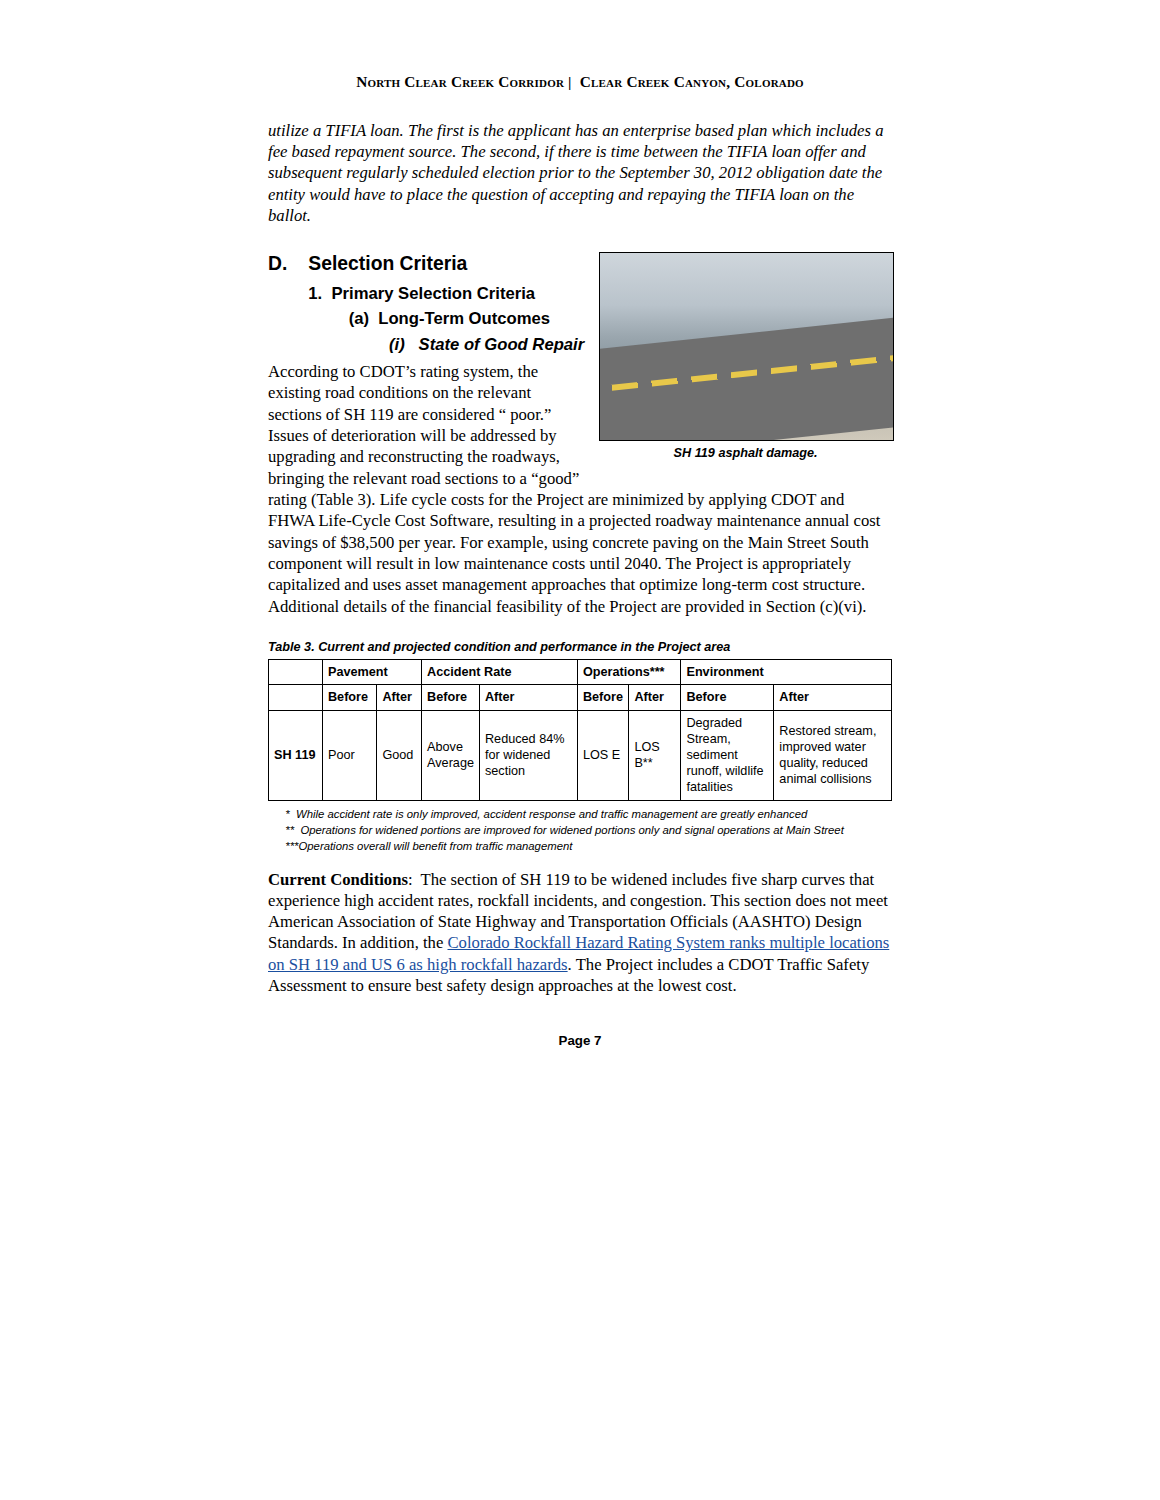North Clear Creek Corridor | Clear Creek Canyon, Colorado
utilize a TIFIA loan. The first is the applicant has an enterprise based plan which includes a fee based repayment source. The second, if there is time between the TIFIA loan offer and subsequent regularly scheduled election prior to the September 30, 2012 obligation date the entity would have to place the question of accepting and repaying the TIFIA loan on the ballot.
SH 119 asphalt damage.
D. Selection Criteria
1. Primary Selection Criteria
(a) Long-Term Outcomes
(i) State of Good Repair
According to CDOT’s rating system, the existing road conditions on the relevant sections of SH 119 are considered “ poor.” Issues of deterioration will be addressed by upgrading and reconstructing the roadways, bringing the relevant road sections to a “good” rating (Table 3). Life cycle costs for the Project are minimized by applying CDOT and FHWA Life-Cycle Cost Software, resulting in a projected roadway maintenance annual cost savings of $38,500 per year. For example, using concrete paving on the Main Street South component will result in low maintenance costs until 2040. The Project is appropriately capitalized and uses asset management approaches that optimize long-term cost structure. Additional details of the financial feasibility of the Project are provided in Section (c)(vi).
Table 3. Current and projected condition and performance in the Project area
| | Pavement | Accident Rate | Operations*** | Environment |
| --- | --- | --- | --- | --- |
| | Before | After | Before | After | Before | After | Before | After |
| SH 119 | Poor | Good | Above Average | Reduced 84% for widened section | LOS E | LOS B** | Degraded Stream, sediment runoff, wildlife fatalities | Restored stream, improved water quality, reduced animal collisions |
* While accident rate is only improved, accident response and traffic management are greatly enhanced
** Operations for widened portions are improved for widened portions only and signal operations at Main Street
***Operations overall will benefit from traffic management
Current Conditions: The section of SH 119 to be widened includes five sharp curves that experience high accident rates, rockfall incidents, and congestion. This section does not meet American Association of State Highway and Transportation Officials (AASHTO) Design Standards. In addition, the Colorado Rockfall Hazard Rating System ranks multiple locations on SH 119 and US 6 as high rockfall hazards. The Project includes a CDOT Traffic Safety Assessment to ensure best safety design approaches at the lowest cost.
Page 7